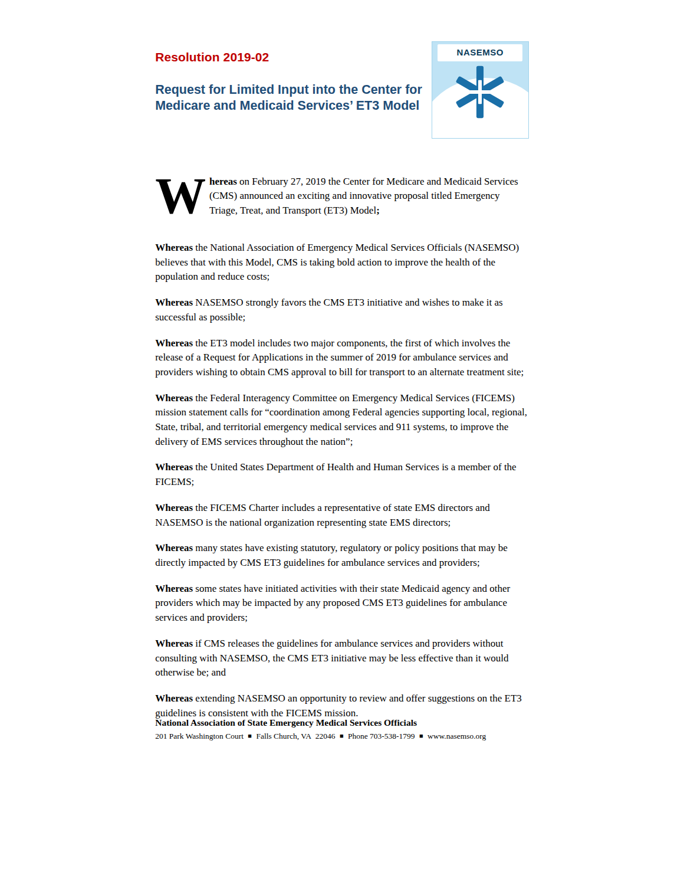Resolution 2019-02
Request for Limited Input into the Center for
Medicare and Medicaid Services’ ET3 Model
NASEMSO
W
hereas on February 27, 2019 the Center for Medicare and Medicaid Services (CMS) announced an exciting and innovative proposal titled Emergency Triage, Treat, and Transport (ET3) Model;
Whereas the National Association of Emergency Medical Services Officials (NASEMSO) believes that with this Model, CMS is taking bold action to improve the health of the population and reduce costs;
Whereas NASEMSO strongly favors the CMS ET3 initiative and wishes to make it as successful as possible;
Whereas the ET3 model includes two major components, the first of which involves the release of a Request for Applications in the summer of 2019 for ambulance services and providers wishing to obtain CMS approval to bill for transport to an alternate treatment site;
Whereas the Federal Interagency Committee on Emergency Medical Services (FICEMS) mission statement calls for “coordination among Federal agencies supporting local, regional, State, tribal, and territorial emergency medical services and 911 systems, to improve the delivery of EMS services throughout the nation”;
Whereas the United States Department of Health and Human Services is a member of the FICEMS;
Whereas the FICEMS Charter includes a representative of state EMS directors and NASEMSO is the national organization representing state EMS directors;
Whereas many states have existing statutory, regulatory or policy positions that may be directly impacted by CMS ET3 guidelines for ambulance services and providers;
Whereas some states have initiated activities with their state Medicaid agency and other providers which may be impacted by any proposed CMS ET3 guidelines for ambulance services and providers;
Whereas if CMS releases the guidelines for ambulance services and providers without consulting with NASEMSO, the CMS ET3 initiative may be less effective than it would otherwise be; and
Whereas extending NASEMSO an opportunity to review and offer suggestions on the ET3 guidelines is consistent with the FICEMS mission.
National Association of State Emergency Medical Services Officials
201 Park Washington Court ■ Falls Church, VA 22046 ■ Phone 703-538-1799 ■ www.nasemso.org